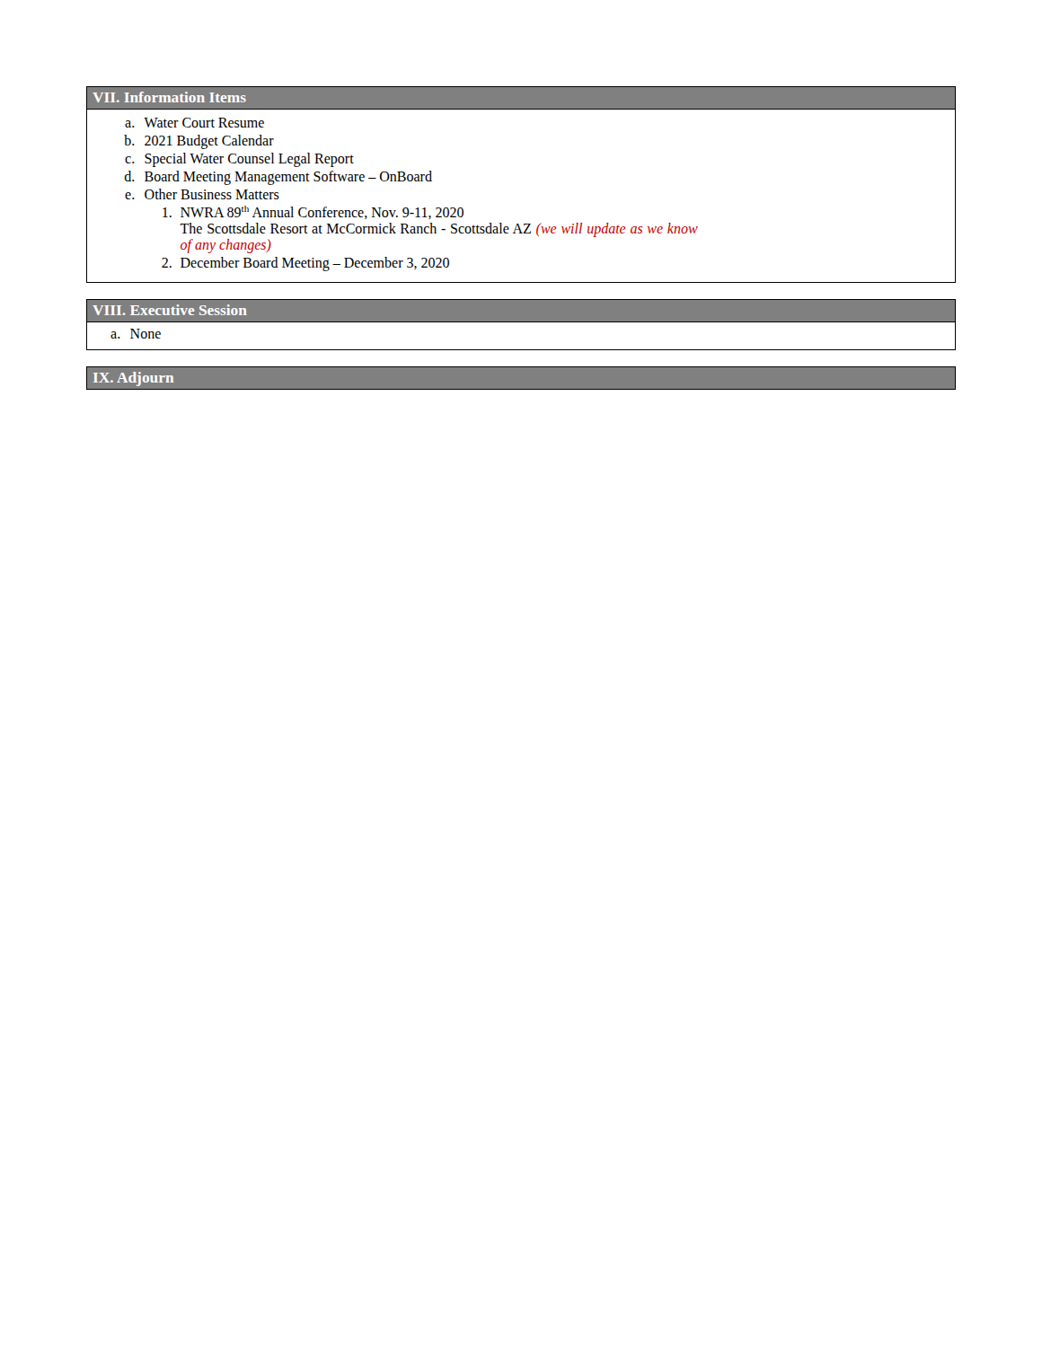VII. Information Items
Water Court Resume
2021 Budget Calendar
Special Water Counsel Legal Report
Board Meeting Management Software – OnBoard
Other Business Matters
NWRA 89th Annual Conference, Nov. 9-11, 2020
The Scottsdale Resort at McCormick Ranch - Scottsdale AZ (we will update as we know of any changes)
December Board Meeting – December 3, 2020
VIII. Executive Session
None
IX. Adjourn